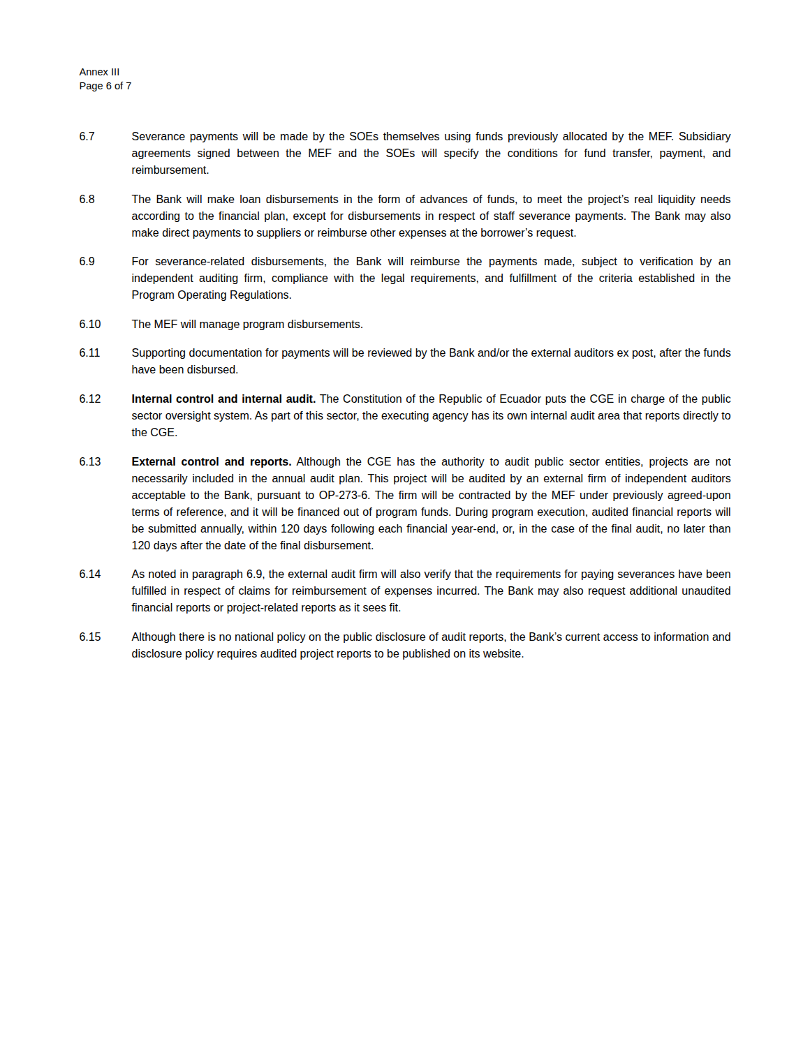Annex III
Page 6 of 7
6.7
Severance payments will be made by the SOEs themselves using funds previously allocated by the MEF. Subsidiary agreements signed between the MEF and the SOEs will specify the conditions for fund transfer, payment, and reimbursement.
6.8
The Bank will make loan disbursements in the form of advances of funds, to meet the project’s real liquidity needs according to the financial plan, except for disbursements in respect of staff severance payments. The Bank may also make direct payments to suppliers or reimburse other expenses at the borrower’s request.
6.9
For severance-related disbursements, the Bank will reimburse the payments made, subject to verification by an independent auditing firm, compliance with the legal requirements, and fulfillment of the criteria established in the Program Operating Regulations.
6.10
The MEF will manage program disbursements.
6.11
Supporting documentation for payments will be reviewed by the Bank and/or the external auditors ex post, after the funds have been disbursed.
6.12
Internal control and internal audit. The Constitution of the Republic of Ecuador puts the CGE in charge of the public sector oversight system. As part of this sector, the executing agency has its own internal audit area that reports directly to the CGE.
6.13
External control and reports. Although the CGE has the authority to audit public sector entities, projects are not necessarily included in the annual audit plan. This project will be audited by an external firm of independent auditors acceptable to the Bank, pursuant to OP-273-6. The firm will be contracted by the MEF under previously agreed-upon terms of reference, and it will be financed out of program funds. During program execution, audited financial reports will be submitted annually, within 120 days following each financial year-end, or, in the case of the final audit, no later than 120 days after the date of the final disbursement.
6.14
As noted in paragraph 6.9, the external audit firm will also verify that the requirements for paying severances have been fulfilled in respect of claims for reimbursement of expenses incurred. The Bank may also request additional unaudited financial reports or project-related reports as it sees fit.
6.15
Although there is no national policy on the public disclosure of audit reports, the Bank’s current access to information and disclosure policy requires audited project reports to be published on its website.